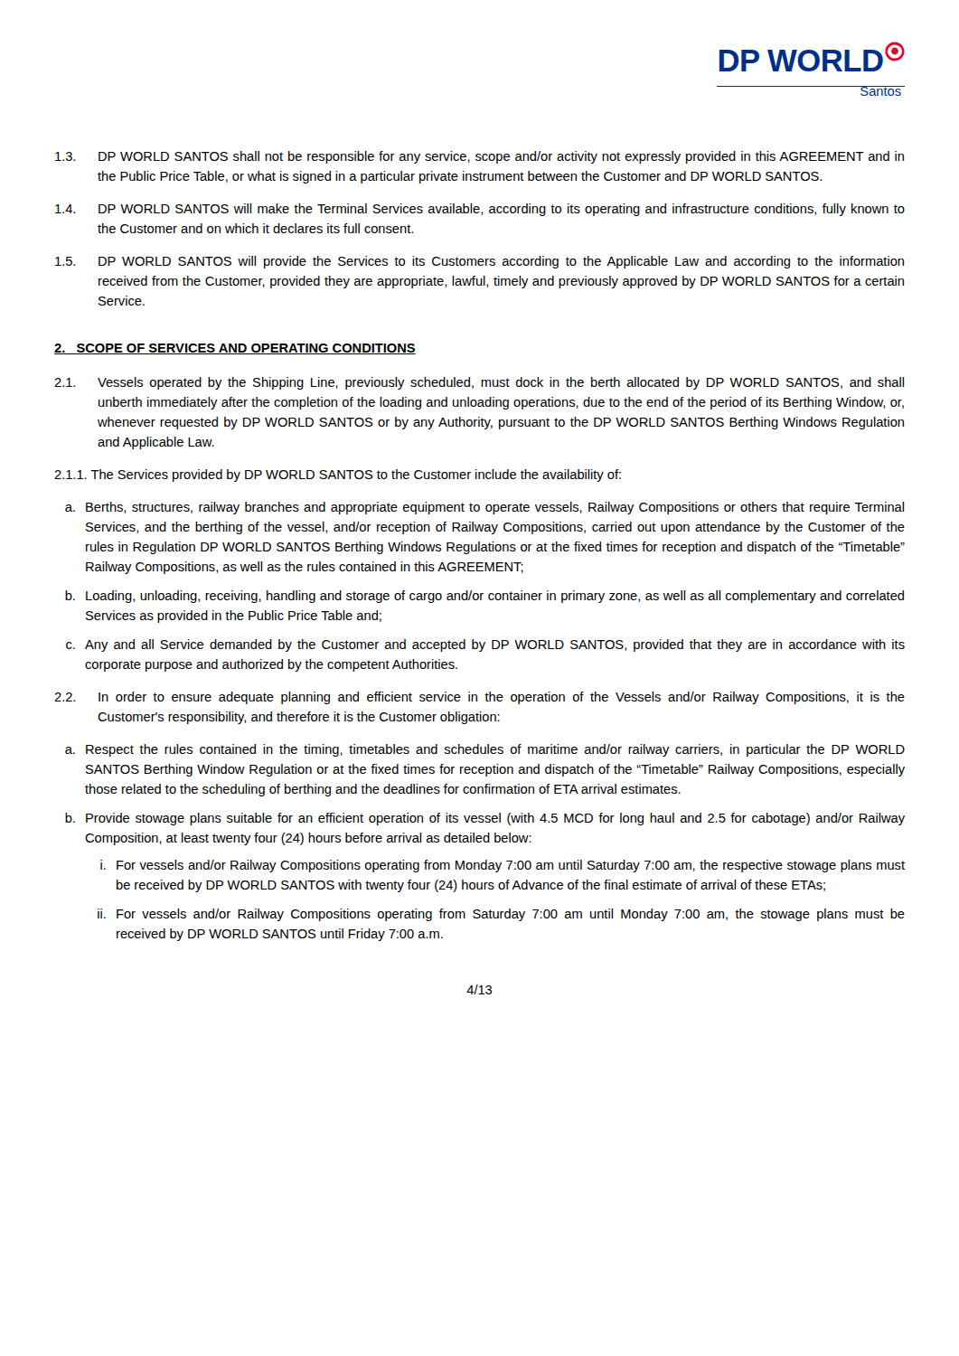DP WORLD⦿
Santos
1.3.
DP WORLD SANTOS shall not be responsible for any service, scope and/or activity not expressly provided in this AGREEMENT and in the Public Price Table, or what is signed in a particular private instrument between the Customer and DP WORLD SANTOS.
1.4.
DP WORLD SANTOS will make the Terminal Services available, according to its operating and infrastructure conditions, fully known to the Customer and on which it declares its full consent.
1.5.
DP WORLD SANTOS will provide the Services to its Customers according to the Applicable Law and according to the information received from the Customer, provided they are appropriate, lawful, timely and previously approved by DP WORLD SANTOS for a certain Service.
2. SCOPE OF SERVICES AND OPERATING CONDITIONS
2.1.
Vessels operated by the Shipping Line, previously scheduled, must dock in the berth allocated by DP WORLD SANTOS, and shall unberth immediately after the completion of the loading and unloading operations, due to the end of the period of its Berthing Window, or, whenever requested by DP WORLD SANTOS or by any Authority, pursuant to the DP WORLD SANTOS Berthing Windows Regulation and Applicable Law.
2.1.1. The Services provided by DP WORLD SANTOS to the Customer include the availability of:
Berths, structures, railway branches and appropriate equipment to operate vessels, Railway Compositions or others that require Terminal Services, and the berthing of the vessel, and/or reception of Railway Compositions, carried out upon attendance by the Customer of the rules in Regulation DP WORLD SANTOS Berthing Windows Regulations or at the fixed times for reception and dispatch of the “Timetable” Railway Compositions, as well as the rules contained in this AGREEMENT;
Loading, unloading, receiving, handling and storage of cargo and/or container in primary zone, as well as all complementary and correlated Services as provided in the Public Price Table and;
Any and all Service demanded by the Customer and accepted by DP WORLD SANTOS, provided that they are in accordance with its corporate purpose and authorized by the competent Authorities.
2.2.
In order to ensure adequate planning and efficient service in the operation of the Vessels and/or Railway Compositions, it is the Customer's responsibility, and therefore it is the Customer obligation:
Respect the rules contained in the timing, timetables and schedules of maritime and/or railway carriers, in particular the DP WORLD SANTOS Berthing Window Regulation or at the fixed times for reception and dispatch of the “Timetable” Railway Compositions, especially those related to the scheduling of berthing and the deadlines for confirmation of ETA arrival estimates.
Provide stowage plans suitable for an efficient operation of its vessel (with 4.5 MCD for long haul and 2.5 for cabotage) and/or Railway Composition, at least twenty four (24) hours before arrival as detailed below:
For vessels and/or Railway Compositions operating from Monday 7:00 am until Saturday 7:00 am, the respective stowage plans must be received by DP WORLD SANTOS with twenty four (24) hours of Advance of the final estimate of arrival of these ETAs;
For vessels and/or Railway Compositions operating from Saturday 7:00 am until Monday 7:00 am, the stowage plans must be received by DP WORLD SANTOS until Friday 7:00 a.m.
4/13